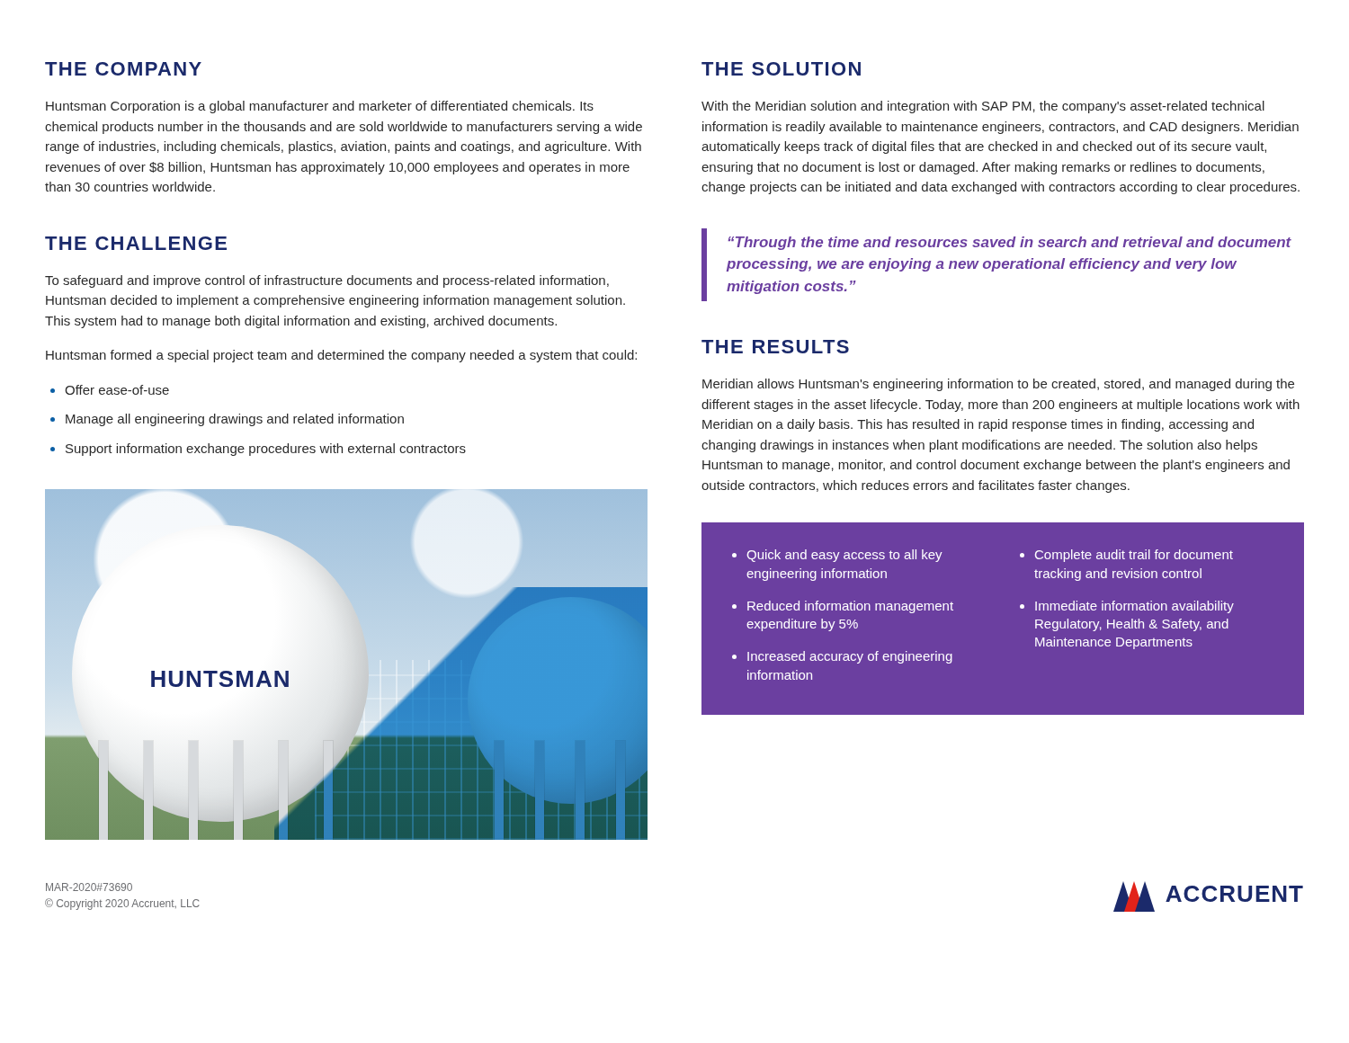The Company
Huntsman Corporation is a global manufacturer and marketer of differentiated chemicals. Its chemical products number in the thousands and are sold worldwide to manufacturers serving a wide range of industries, including chemicals, plastics, aviation, paints and coatings, and agriculture. With revenues of over $8 billion, Huntsman has approximately 10,000 employees and operates in more than 30 countries worldwide.
The Challenge
To safeguard and improve control of infrastructure documents and process-related information, Huntsman decided to implement a comprehensive engineering information management solution. This system had to manage both digital information and existing, archived documents.
Huntsman formed a special project team and determined the company needed a system that could:
Offer ease-of-use
Manage all engineering drawings and related information
Support information exchange procedures with external contractors
HUNTSMAN
The Solution
With the Meridian solution and integration with SAP PM, the company's asset-related technical information is readily available to maintenance engineers, contractors, and CAD designers. Meridian automatically keeps track of digital files that are checked in and checked out of its secure vault, ensuring that no document is lost or damaged. After making remarks or redlines to documents, change projects can be initiated and data exchanged with contractors according to clear procedures.
“Through the time and resources saved in search and retrieval and document processing, we are enjoying a new operational efficiency and very low mitigation costs.”
The Results
Meridian allows Huntsman's engineering information to be created, stored, and managed during the different stages in the asset lifecycle. Today, more than 200 engineers at multiple locations work with Meridian on a daily basis. This has resulted in rapid response times in finding, accessing and changing drawings in instances when plant modifications are needed. The solution also helps Huntsman to manage, monitor, and control document exchange between the plant's engineers and outside contractors, which reduces errors and facilitates faster changes.
Quick and easy access to all key engineering information
Reduced information management expenditure by 5%
Increased accuracy of engineering information
Complete audit trail for document tracking and revision control
Immediate information availability Regulatory, Health & Safety, and Maintenance Departments
MAR-2020#73690
© Copyright 2020 Accruent, LLC
ACCRUENT